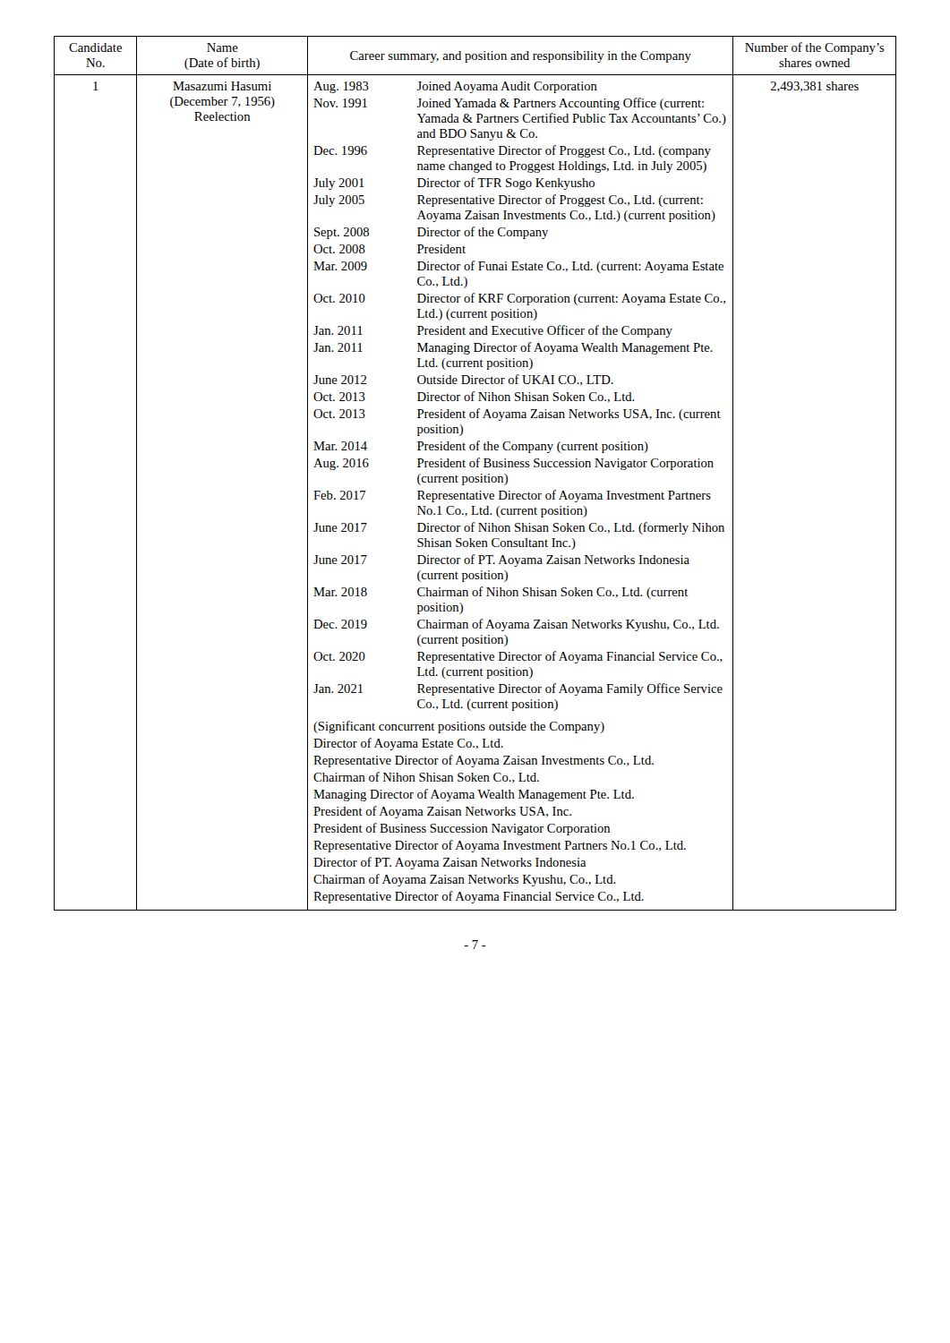| Candidate No. | Name (Date of birth) | Career summary, and position and responsibility in the Company | Number of the Company’s shares owned |
| --- | --- | --- | --- |
| 1 | Masazumi Hasumi (December 7, 1956) Reelection | / Aug. 1983 / Joined Aoyama Audit Corporation / / Nov. 1991 / Joined Yamada & Partners Accounting Office (current: Yamada & Partners Certified Public Tax Accountants’ Co.) and BDO Sanyu & Co. / / Dec. 1996 / Representative Director of Proggest Co., Ltd. (company name changed to Proggest Holdings, Ltd. in July 2005) / / July 2001 / Director of TFR Sogo Kenkyusho / / July 2005 / Representative Director of Proggest Co., Ltd. (current: Aoyama Zaisan Investments Co., Ltd.) (current position) / / Sept. 2008 / Director of the Company / / Oct. 2008 / President / / Mar. 2009 / Director of Funai Estate Co., Ltd. (current: Aoyama Estate Co., Ltd.) / / Oct. 2010 / Director of KRF Corporation (current: Aoyama Estate Co., Ltd.) (current position) / / Jan. 2011 / President and Executive Officer of the Company / / Jan. 2011 / Managing Director of Aoyama Wealth Management Pte. Ltd. (current position) / / June 2012 / Outside Director of UKAI CO., LTD. / / Oct. 2013 / Director of Nihon Shisan Soken Co., Ltd. / / Oct. 2013 / President of Aoyama Zaisan Networks USA, Inc. (current position) / / Mar. 2014 / President of the Company (current position) / / Aug. 2016 / President of Business Succession Navigator Corporation (current position) / / Feb. 2017 / Representative Director of Aoyama Investment Partners No.1 Co., Ltd. (current position) / / June 2017 / Director of Nihon Shisan Soken Co., Ltd. (formerly Nihon Shisan Soken Consultant Inc.) / / June 2017 / Director of PT. Aoyama Zaisan Networks Indonesia (current position) / / Mar. 2018 / Chairman of Nihon Shisan Soken Co., Ltd. (current position) / / Dec. 2019 / Chairman of Aoyama Zaisan Networks Kyushu, Co., Ltd. (current position) / / Oct. 2020 / Representative Director of Aoyama Financial Service Co., Ltd. (current position) / / Jan. 2021 / Representative Director of Aoyama Family Office Service Co., Ltd. (current position) / (Significant concurrent positions outside the Company) Director of Aoyama Estate Co., Ltd. Representative Director of Aoyama Zaisan Investments Co., Ltd. Chairman of Nihon Shisan Soken Co., Ltd. Managing Director of Aoyama Wealth Management Pte. Ltd. President of Aoyama Zaisan Networks USA, Inc. President of Business Succession Navigator Corporation Representative Director of Aoyama Investment Partners No.1 Co., Ltd. Director of PT. Aoyama Zaisan Networks Indonesia Chairman of Aoyama Zaisan Networks Kyushu, Co., Ltd. Representative Director of Aoyama Financial Service Co., Ltd. | 2,493,381 shares |
- 7 -